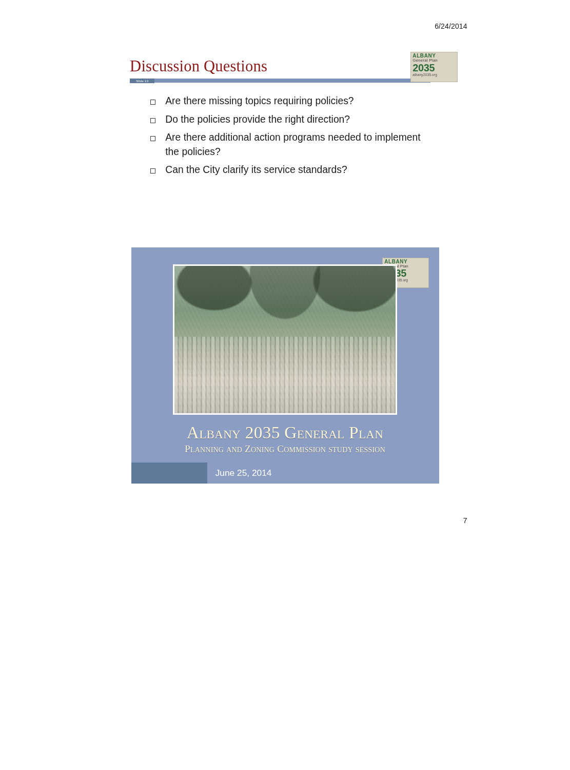6/24/2014
ALBANY
General Plan
2035
albany2035.org
Discussion Questions
Slide 13
Are there missing topics requiring policies?
Do the policies provide the right direction?
Are there additional action programs needed to implement the policies?
Can the City clarify its service standards?
ALBANY
General Plan
2035
albany2035.org
Albany 2035 General Plan
Planning and Zoning Commission study session
June 25, 2014
7